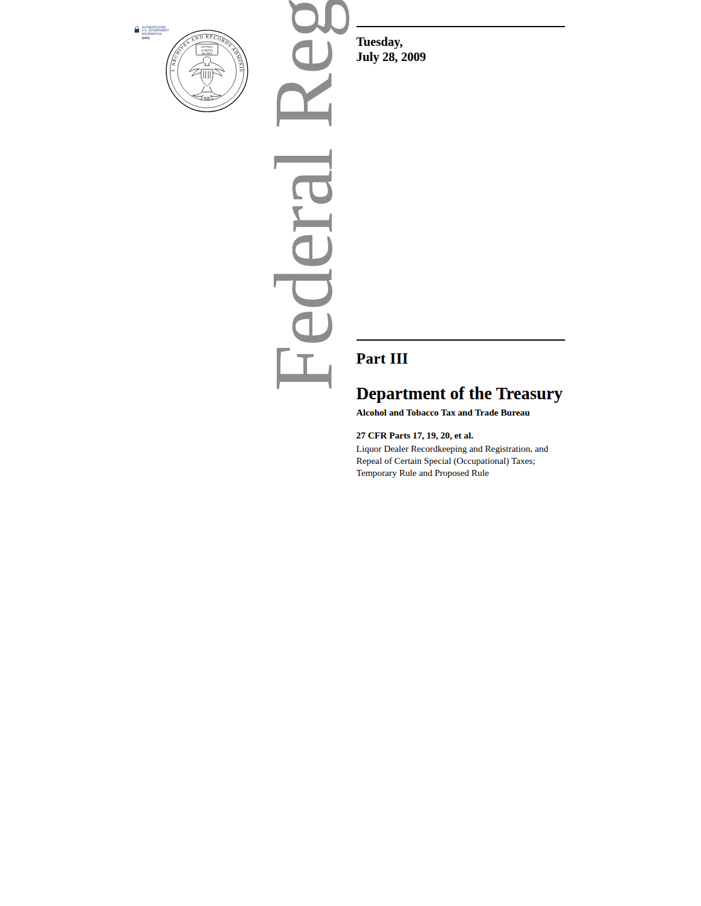AUTHENTICATED
U.S. GOVERNMENT
INFORMATION
GPO
NATIONAL ARCHIVES AND RECORDS ADMINISTRATION 1985 LITTERA SCRIPTA MANET
Federal Register
Tuesday,
July 28, 2009
Part III
Department of the Treasury
Alcohol and Tobacco Tax and Trade Bureau
27 CFR Parts 17, 19, 20, et al.
Liquor Dealer Recordkeeping and Registration, and Repeal of Certain Special (Occupational) Taxes; Temporary Rule and Proposed Rule